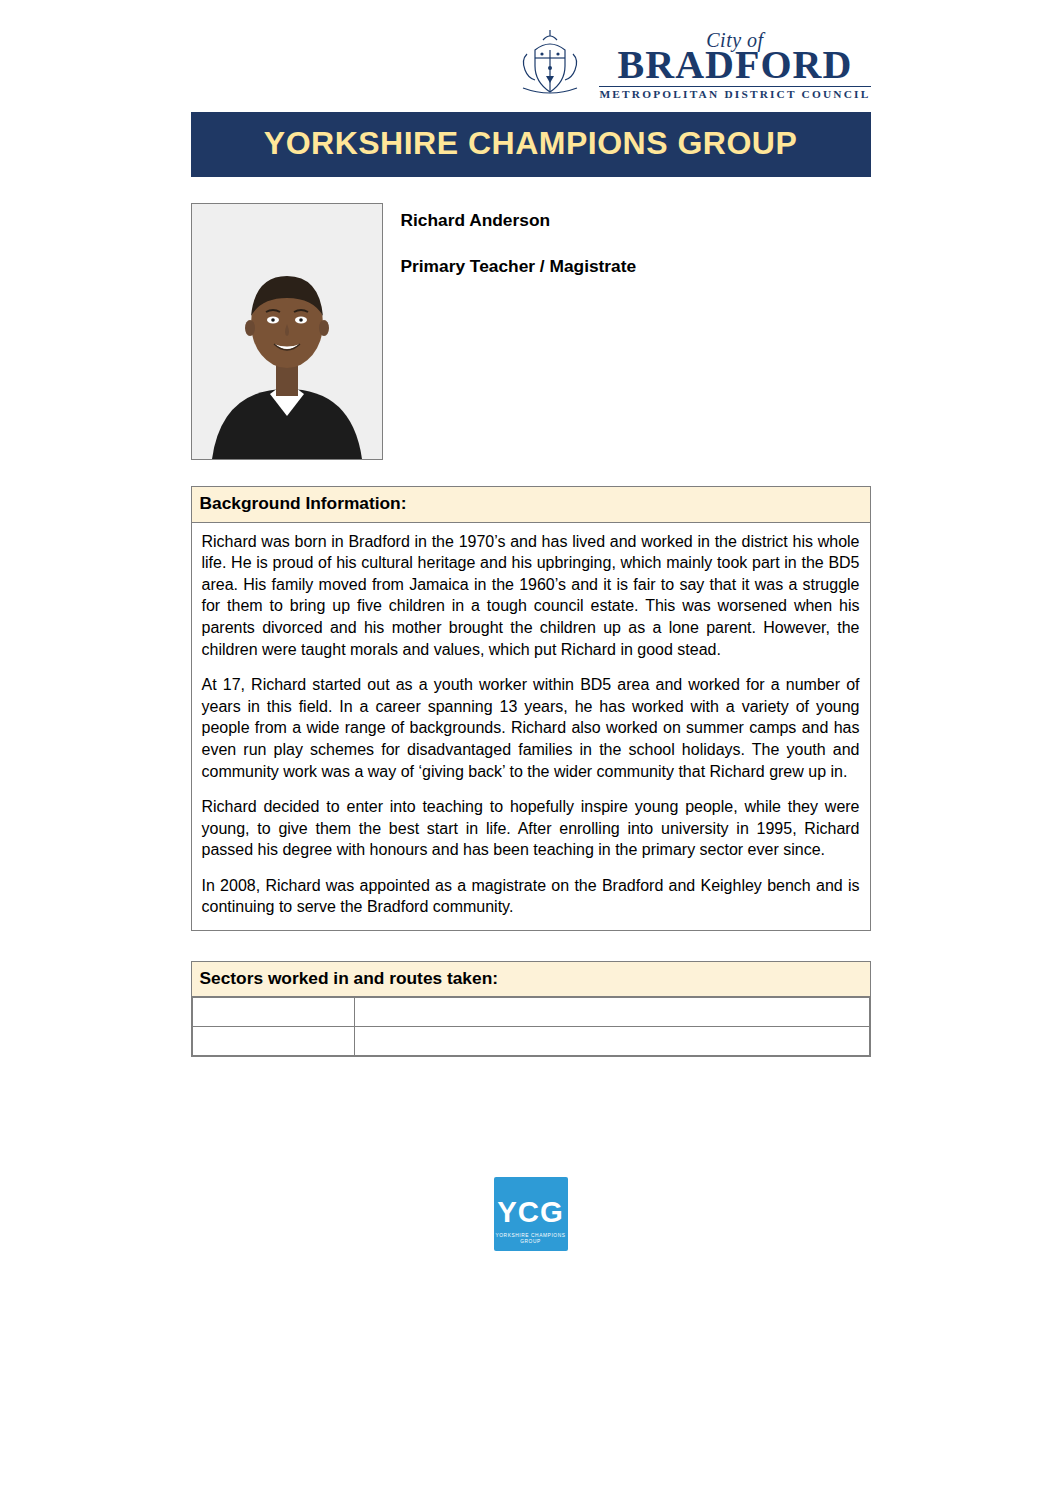City of
BRADFORD
METROPOLITAN DISTRICT COUNCIL
YORKSHIRE CHAMPIONS GROUP
Richard Anderson
Primary Teacher / Magistrate
Background Information:
Richard was born in Bradford in the 1970’s and has lived and worked in the district his whole life. He is proud of his cultural heritage and his upbringing, which mainly took part in the BD5 area. His family moved from Jamaica in the 1960’s and it is fair to say that it was a struggle for them to bring up five children in a tough council estate. This was worsened when his parents divorced and his mother brought the children up as a lone parent. However, the children were taught morals and values, which put Richard in good stead.
At 17, Richard started out as a youth worker within BD5 area and worked for a number of years in this field. In a career spanning 13 years, he has worked with a variety of young people from a wide range of backgrounds. Richard also worked on summer camps and has even run play schemes for disadvantaged families in the school holidays. The youth and community work was a way of ‘giving back’ to the wider community that Richard grew up in.
Richard decided to enter into teaching to hopefully inspire young people, while they were young, to give them the best start in life. After enrolling into university in 1995, Richard passed his degree with honours and has been teaching in the primary sector ever since.
In 2008, Richard was appointed as a magistrate on the Bradford and Keighley bench and is continuing to serve the Bradford community.
Sectors worked in and routes taken:
YCG
Yorkshire Champions Group